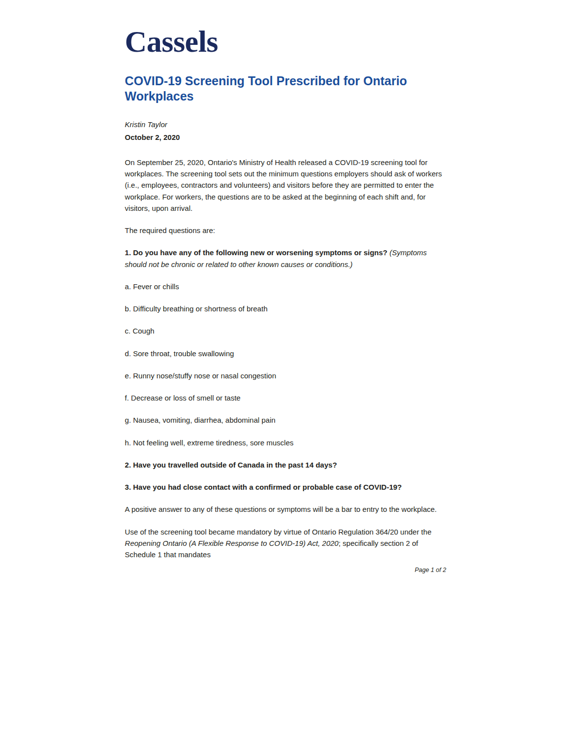Cassels
COVID-19 Screening Tool Prescribed for Ontario Workplaces
Kristin Taylor
October 2, 2020
On September 25, 2020, Ontario's Ministry of Health released a COVID-19 screening tool for workplaces. The screening tool sets out the minimum questions employers should ask of workers (i.e., employees, contractors and volunteers) and visitors before they are permitted to enter the workplace. For workers, the questions are to be asked at the beginning of each shift and, for visitors, upon arrival.
The required questions are:
1. Do you have any of the following new or worsening symptoms or signs? (Symptoms should not be chronic or related to other known causes or conditions.)
a. Fever or chills
b. Difficulty breathing or shortness of breath
c. Cough
d. Sore throat, trouble swallowing
e. Runny nose/stuffy nose or nasal congestion
f. Decrease or loss of smell or taste
g. Nausea, vomiting, diarrhea, abdominal pain
h. Not feeling well, extreme tiredness, sore muscles
2. Have you travelled outside of Canada in the past 14 days?
3. Have you had close contact with a confirmed or probable case of COVID-19?
A positive answer to any of these questions or symptoms will be a bar to entry to the workplace.
Use of the screening tool became mandatory by virtue of Ontario Regulation 364/20 under the Reopening Ontario (A Flexible Response to COVID-19) Act, 2020; specifically section 2 of Schedule 1 that mandates
Page 1 of 2